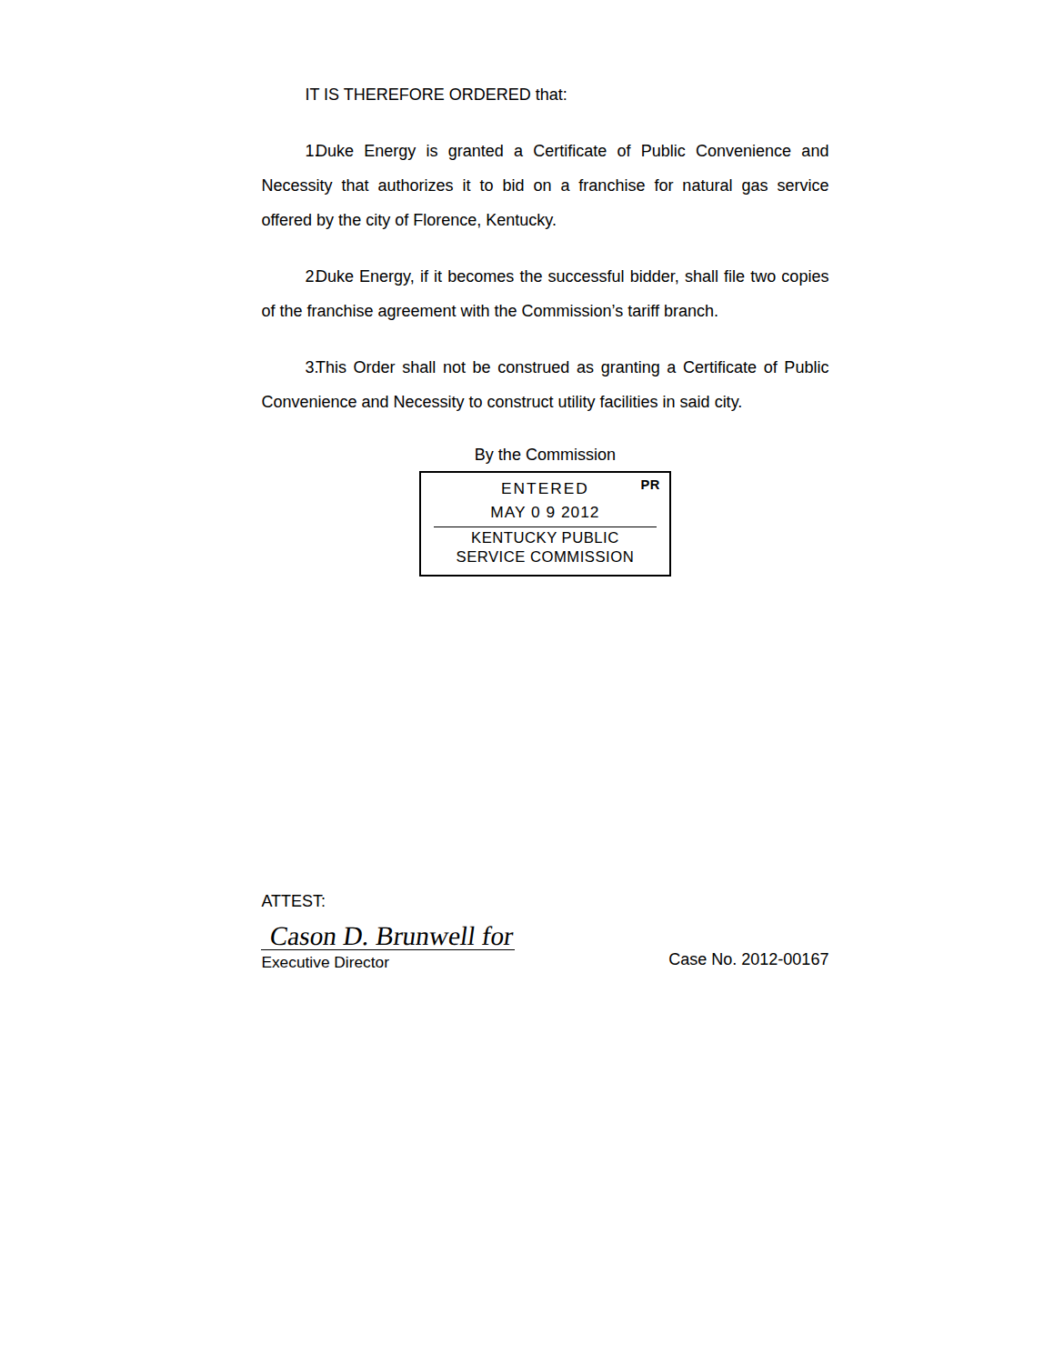IT IS THEREFORE ORDERED that:
1. Duke Energy is granted a Certificate of Public Convenience and Necessity that authorizes it to bid on a franchise for natural gas service offered by the city of Florence, Kentucky.
2. Duke Energy, if it becomes the successful bidder, shall file two copies of the franchise agreement with the Commission’s tariff branch.
3. This Order shall not be construed as granting a Certificate of Public Convenience and Necessity to construct utility facilities in said city.
By the Commission
PR
ENTERED
MAY 0 9 2012
KENTUCKY PUBLIC
SERVICE COMMISSION
ATTEST:
Cason D. Brunwell for
Executive Director
Case No. 2012-00167